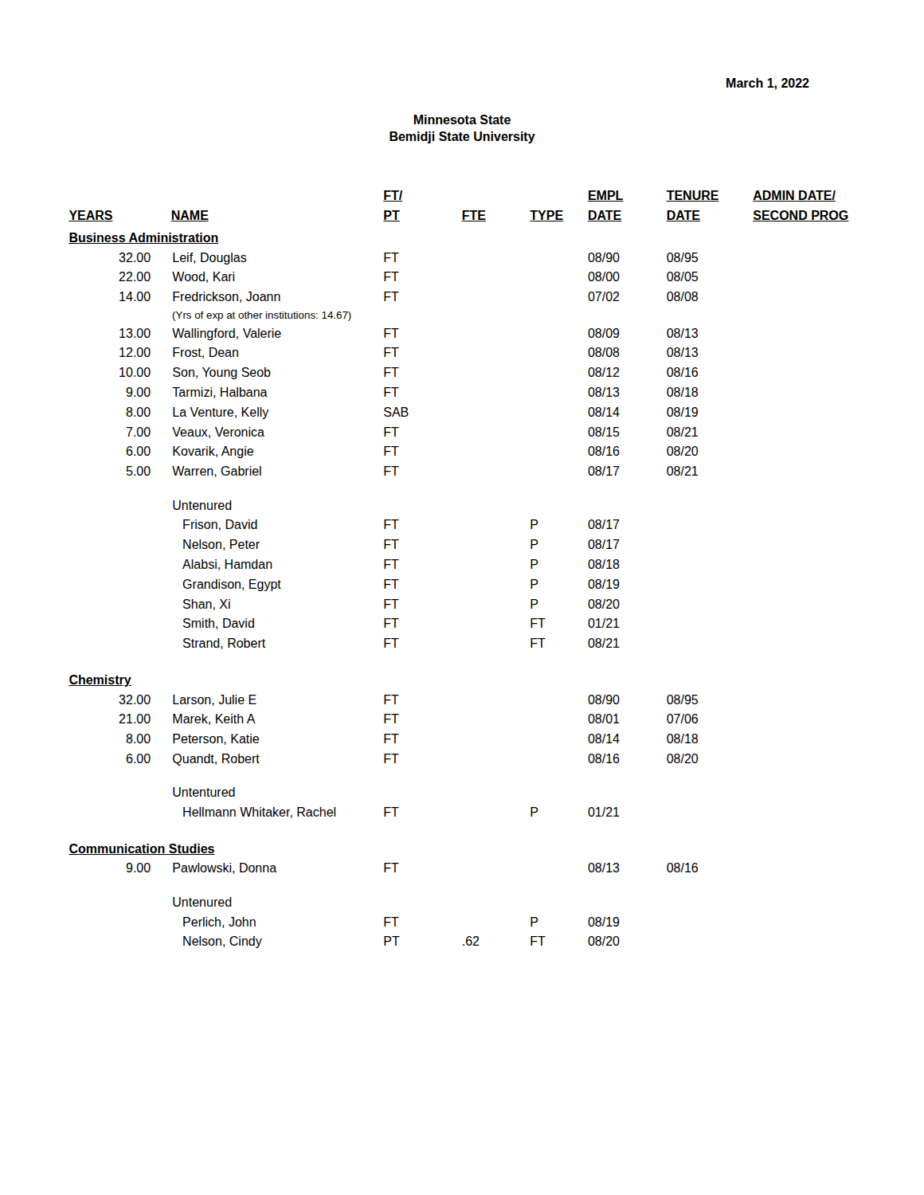March 1, 2022
Minnesota State
Bemidji State University
| | | FT/ | | | EMPL | TENURE | ADMIN DATE/ |
| --- | --- | --- | --- | --- | --- | --- | --- |
| YEARS | NAME | PT | FTE | TYPE | DATE | DATE | SECOND PROG |
| Business Administration |
| 32.00 | Leif, Douglas | FT | | | 08/90 | 08/95 | |
| 22.00 | Wood, Kari | FT | | | 08/00 | 08/05 | |
| 14.00 | Fredrickson, Joann | FT | | | 07/02 | 08/08 | |
| | (Yrs of exp at other institutions: 14.67) | | | | | | |
| 13.00 | Wallingford, Valerie | FT | | | 08/09 | 08/13 | |
| 12.00 | Frost, Dean | FT | | | 08/08 | 08/13 | |
| 10.00 | Son, Young Seob | FT | | | 08/12 | 08/16 | |
| 9.00 | Tarmizi, Halbana | FT | | | 08/13 | 08/18 | |
| 8.00 | La Venture, Kelly | SAB | | | 08/14 | 08/19 | |
| 7.00 | Veaux, Veronica | FT | | | 08/15 | 08/21 | |
| 6.00 | Kovarik, Angie | FT | | | 08/16 | 08/20 | |
| 5.00 | Warren, Gabriel | FT | | | 08/17 | 08/21 | |
| | Untenured | | | | | | |
| | Frison, David | FT | | P | 08/17 | | |
| | Nelson, Peter | FT | | P | 08/17 | | |
| | Alabsi, Hamdan | FT | | P | 08/18 | | |
| | Grandison, Egypt | FT | | P | 08/19 | | |
| | Shan, Xi | FT | | P | 08/20 | | |
| | Smith, David | FT | | FT | 01/21 | | |
| | Strand, Robert | FT | | FT | 08/21 | | |
| Chemistry |
| 32.00 | Larson, Julie E | FT | | | 08/90 | 08/95 | |
| 21.00 | Marek, Keith A | FT | | | 08/01 | 07/06 | |
| 8.00 | Peterson, Katie | FT | | | 08/14 | 08/18 | |
| 6.00 | Quandt, Robert | FT | | | 08/16 | 08/20 | |
| | Untentured | | | | | | |
| | Hellmann Whitaker, Rachel | FT | | P | 01/21 | | |
| Communication Studies |
| 9.00 | Pawlowski, Donna | FT | | | 08/13 | 08/16 | |
| | Untenured | | | | | | |
| | Perlich, John | FT | | P | 08/19 | | |
| | Nelson, Cindy | PT | .62 | FT | 08/20 | | |